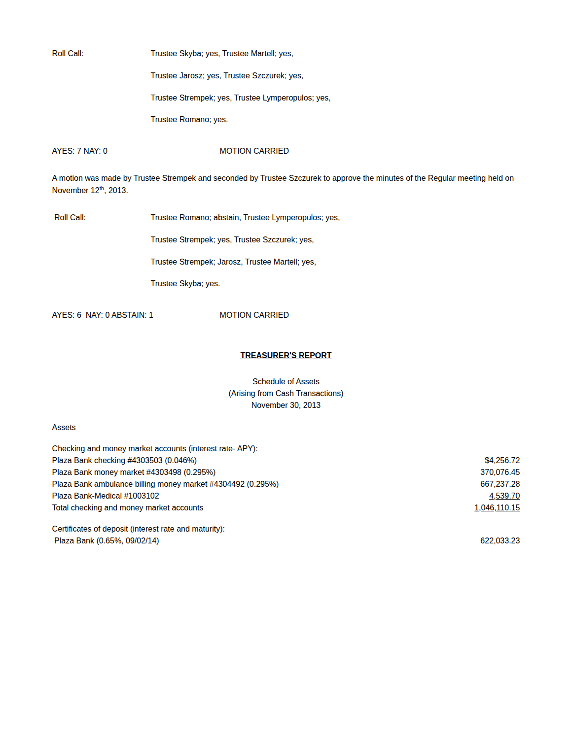Roll Call:
Trustee Skyba; yes, Trustee Martell; yes,
Trustee Jarosz; yes, Trustee Szczurek; yes,
Trustee Strempek; yes, Trustee Lymperopulos; yes,
Trustee Romano; yes.
AYES: 7 NAY: 0
MOTION CARRIED
A motion was made by Trustee Strempek and seconded by Trustee Szczurek to approve the minutes of the Regular meeting held on November 12th, 2013.
Roll Call:
Trustee Romano; abstain, Trustee Lymperopulos; yes,
Trustee Strempek; yes, Trustee Szczurek; yes,
Trustee Strempek; Jarosz, Trustee Martell; yes,
Trustee Skyba; yes.
AYES: 6 NAY: 0 ABSTAIN: 1
MOTION CARRIED
TREASURER'S REPORT
Schedule of Assets
(Arising from Cash Transactions)
November 30, 2013
Assets
| Checking and money market accounts (interest rate- APY): | |
| Plaza Bank checking #4303503 (0.046%) | $4,256.72 |
| Plaza Bank money market #4303498 (0.295%) | 370,076.45 |
| Plaza Bank ambulance billing money market #4304492 (0.295%) | 667,237.28 |
| Plaza Bank-Medical #1003102 | 4,539.70 |
| Total checking and money market accounts | 1,046,110.15 |
| Certificates of deposit (interest rate and maturity): | |
| Plaza Bank (0.65%, 09/02/14) | 622,033.23 |